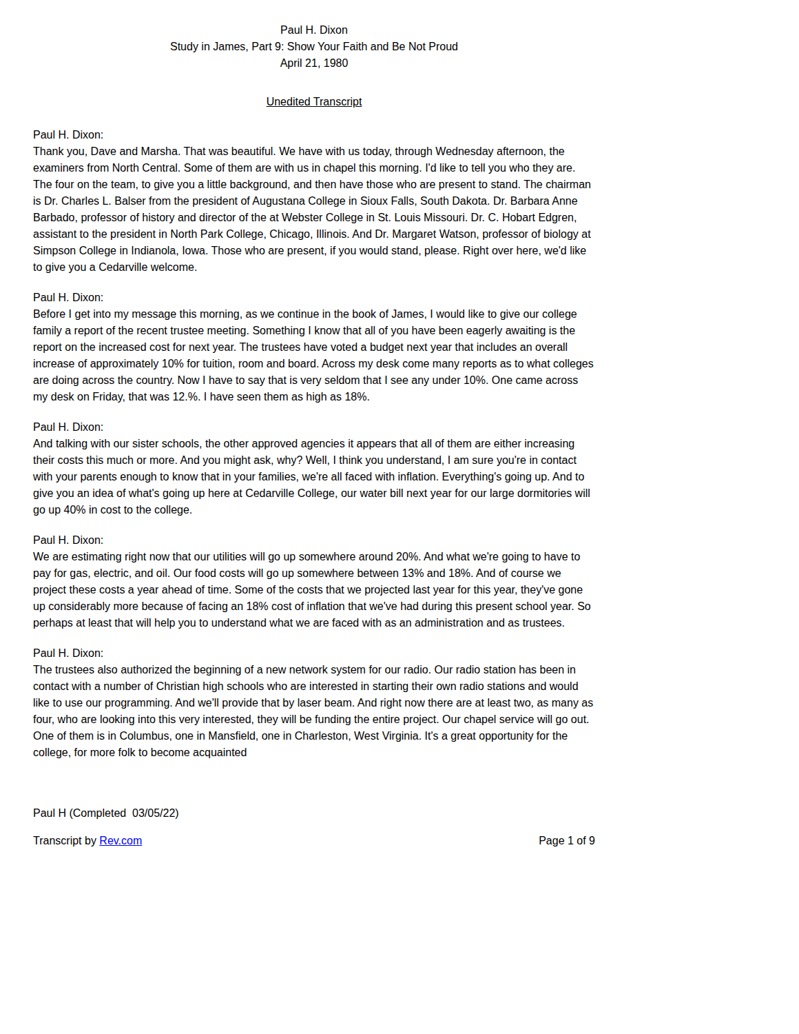Paul H. Dixon
Study in James, Part 9: Show Your Faith and Be Not Proud
April 21, 1980
Unedited Transcript
Paul H. Dixon:
Thank you, Dave and Marsha. That was beautiful. We have with us today, through Wednesday afternoon, the examiners from North Central. Some of them are with us in chapel this morning. I'd like to tell you who they are. The four on the team, to give you a little background, and then have those who are present to stand. The chairman is Dr. Charles L. Balser from the president of Augustana College in Sioux Falls, South Dakota. Dr. Barbara Anne Barbado, professor of history and director of the at Webster College in St. Louis Missouri. Dr. C. Hobart Edgren, assistant to the president in North Park College, Chicago, Illinois. And Dr. Margaret Watson, professor of biology at Simpson College in Indianola, Iowa. Those who are present, if you would stand, please. Right over here, we'd like to give you a Cedarville welcome.
Paul H. Dixon:
Before I get into my message this morning, as we continue in the book of James, I would like to give our college family a report of the recent trustee meeting. Something I know that all of you have been eagerly awaiting is the report on the increased cost for next year. The trustees have voted a budget next year that includes an overall increase of approximately 10% for tuition, room and board. Across my desk come many reports as to what colleges are doing across the country. Now I have to say that is very seldom that I see any under 10%. One came across my desk on Friday, that was 12.%. I have seen them as high as 18%.
Paul H. Dixon:
And talking with our sister schools, the other approved agencies it appears that all of them are either increasing their costs this much or more. And you might ask, why? Well, I think you understand, I am sure you're in contact with your parents enough to know that in your families, we're all faced with inflation. Everything's going up. And to give you an idea of what's going up here at Cedarville College, our water bill next year for our large dormitories will go up 40% in cost to the college.
Paul H. Dixon:
We are estimating right now that our utilities will go up somewhere around 20%. And what we're going to have to pay for gas, electric, and oil. Our food costs will go up somewhere between 13% and 18%. And of course we project these costs a year ahead of time. Some of the costs that we projected last year for this year, they've gone up considerably more because of facing an 18% cost of inflation that we've had during this present school year. So perhaps at least that will help you to understand what we are faced with as an administration and as trustees.
Paul H. Dixon:
The trustees also authorized the beginning of a new network system for our radio. Our radio station has been in contact with a number of Christian high schools who are interested in starting their own radio stations and would like to use our programming. And we'll provide that by laser beam. And right now there are at least two, as many as four, who are looking into this very interested, they will be funding the entire project. Our chapel service will go out. One of them is in Columbus, one in Mansfield, one in Charleston, West Virginia. It's a great opportunity for the college, for more folk to become acquainted
Paul H (Completed 03/05/22)
Transcript by Rev.com
Page 1 of 9